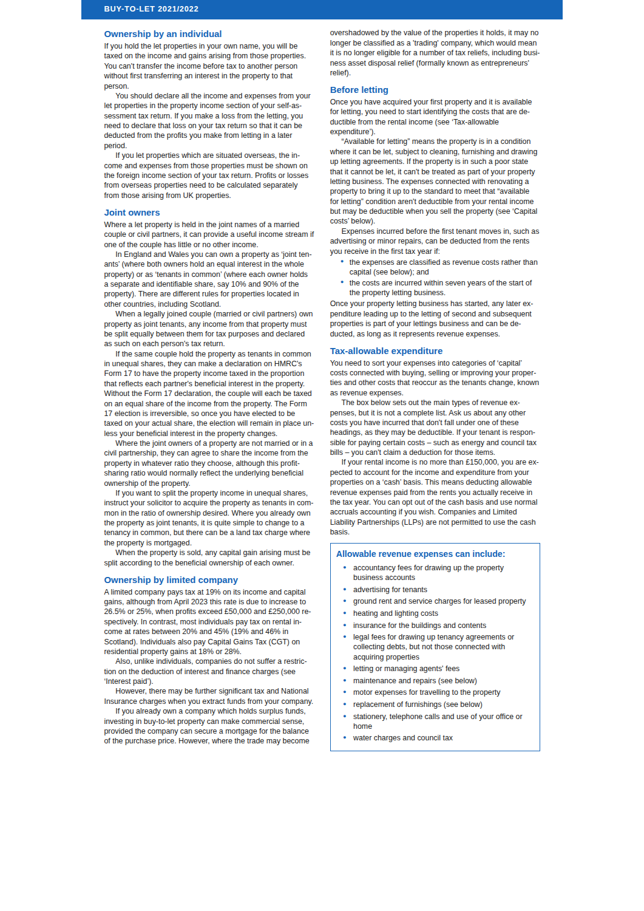Buy-to-let 2021/2022
Ownership by an individual
If you hold the let properties in your own name, you will be taxed on the income and gains arising from those properties. You can't transfer the income before tax to another person without first transferring an interest in the property to that person.
You should declare all the income and expenses from your let properties in the property income section of your self-assessment tax return. If you make a loss from the letting, you need to declare that loss on your tax return so that it can be deducted from the profits you make from letting in a later period.
If you let properties which are situated overseas, the income and expenses from those properties must be shown on the foreign income section of your tax return. Profits or losses from overseas properties need to be calculated separately from those arising from UK properties.
Joint owners
Where a let property is held in the joint names of a married couple or civil partners, it can provide a useful income stream if one of the couple has little or no other income.
In England and Wales you can own a property as ‘joint tenants’ (where both owners hold an equal interest in the whole property) or as ‘tenants in common’ (where each owner holds a separate and identifiable share, say 10% and 90% of the property). There are different rules for properties located in other countries, including Scotland.
When a legally joined couple (married or civil partners) own property as joint tenants, any income from that property must be split equally between them for tax purposes and declared as such on each person's tax return.
If the same couple hold the property as tenants in common in unequal shares, they can make a declaration on HMRC's Form 17 to have the property income taxed in the proportion that reflects each partner's beneficial interest in the property. Without the Form 17 declaration, the couple will each be taxed on an equal share of the income from the property. The Form 17 election is irreversible, so once you have elected to be taxed on your actual share, the election will remain in place unless your beneficial interest in the property changes.
Where the joint owners of a property are not married or in a civil partnership, they can agree to share the income from the property in whatever ratio they choose, although this profit-sharing ratio would normally reflect the underlying beneficial ownership of the property.
If you want to split the property income in unequal shares, instruct your solicitor to acquire the property as tenants in common in the ratio of ownership desired. Where you already own the property as joint tenants, it is quite simple to change to a tenancy in common, but there can be a land tax charge where the property is mortgaged.
When the property is sold, any capital gain arising must be split according to the beneficial ownership of each owner.
Ownership by limited company
A limited company pays tax at 19% on its income and capital gains, although from April 2023 this rate is due to increase to 26.5% or 25%, when profits exceed £50,000 and £250,000 respectively. In contrast, most individuals pay tax on rental income at rates between 20% and 45% (19% and 46% in Scotland). Individuals also pay Capital Gains Tax (CGT) on residential property gains at 18% or 28%.
Also, unlike individuals, companies do not suffer a restriction on the deduction of interest and finance charges (see ‘Interest paid’).
However, there may be further significant tax and National Insurance charges when you extract funds from your company.
If you already own a company which holds surplus funds, investing in buy-to-let property can make commercial sense, provided the company can secure a mortgage for the balance of the purchase price. However, where the trade may become overshadowed by the value of the properties it holds, it may no longer be classified as a 'trading' company, which would mean it is no longer eligible for a number of tax reliefs, including business asset disposal relief (formally known as entrepreneurs' relief).
Before letting
Once you have acquired your first property and it is available for letting, you need to start identifying the costs that are deductible from the rental income (see ‘Tax-allowable expenditure’).
“Available for letting” means the property is in a condition where it can be let, subject to cleaning, furnishing and drawing up letting agreements. If the property is in such a poor state that it cannot be let, it can't be treated as part of your property letting business. The expenses connected with renovating a property to bring it up to the standard to meet that “available for letting” condition aren't deductible from your rental income but may be deductible when you sell the property (see ‘Capital costs’ below).
Expenses incurred before the first tenant moves in, such as advertising or minor repairs, can be deducted from the rents you receive in the first tax year if:
the expenses are classified as revenue costs rather than capital (see below); and
the costs are incurred within seven years of the start of the property letting business.
Once your property letting business has started, any later expenditure leading up to the letting of second and subsequent properties is part of your lettings business and can be deducted, as long as it represents revenue expenses.
Tax-allowable expenditure
You need to sort your expenses into categories of ‘capital’ costs connected with buying, selling or improving your properties and other costs that reoccur as the tenants change, known as revenue expenses.
The box below sets out the main types of revenue expenses, but it is not a complete list. Ask us about any other costs you have incurred that don't fall under one of these headings, as they may be deductible. If your tenant is responsible for paying certain costs – such as energy and council tax bills – you can't claim a deduction for those items.
If your rental income is no more than £150,000, you are expected to account for the income and expenditure from your properties on a ‘cash’ basis. This means deducting allowable revenue expenses paid from the rents you actually receive in the tax year. You can opt out of the cash basis and use normal accruals accounting if you wish. Companies and Limited Liability Partnerships (LLPs) are not permitted to use the cash basis.
Allowable revenue expenses can include:
accountancy fees for drawing up the property business accounts
advertising for tenants
ground rent and service charges for leased property
heating and lighting costs
insurance for the buildings and contents
legal fees for drawing up tenancy agreements or collecting debts, but not those connected with acquiring properties
letting or managing agents' fees
maintenance and repairs (see below)
motor expenses for travelling to the property
replacement of furnishings (see below)
stationery, telephone calls and use of your office or home
water charges and council tax